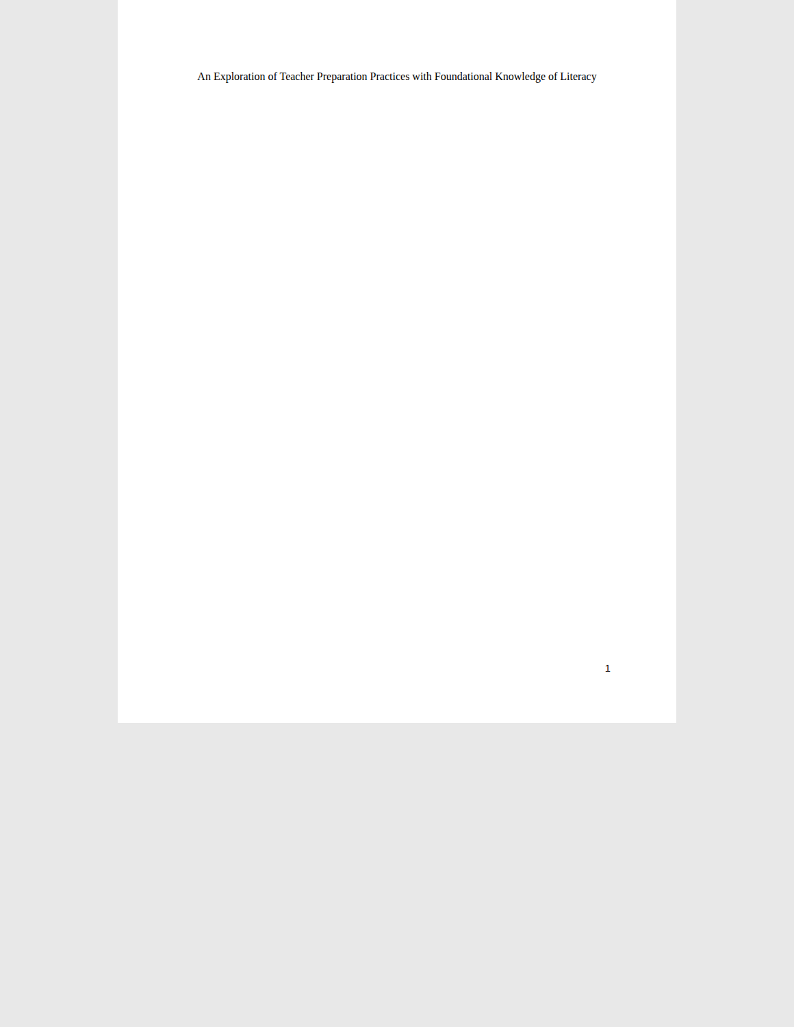An Exploration of Teacher Preparation Practices with Foundational Knowledge of Literacy
1